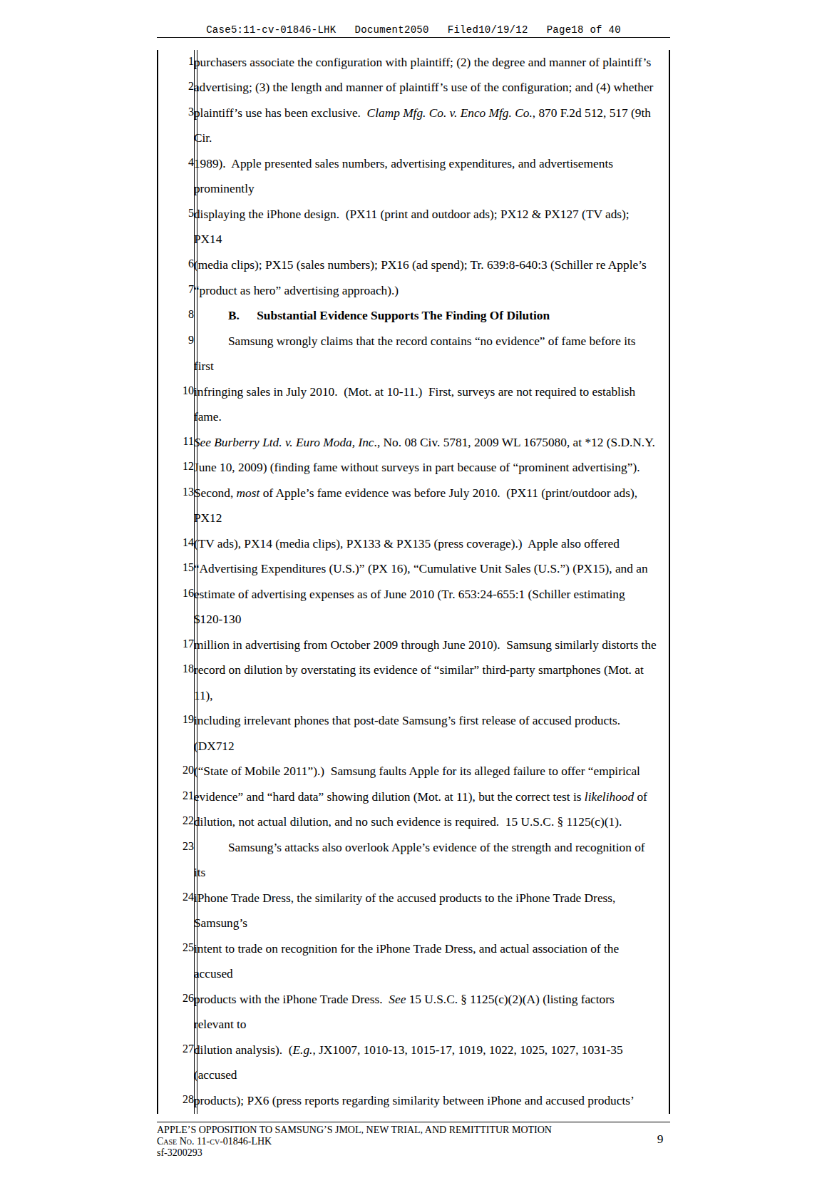Case5:11-cv-01846-LHK Document2050 Filed10/19/12 Page18 of 40
| 1 | purchasers associate the configuration with plaintiff; (2) the degree and manner of plaintiff’s |
| 2 | advertising; (3) the length and manner of plaintiff’s use of the configuration; and (4) whether |
| 3 | plaintiff’s use has been exclusive. Clamp Mfg. Co. v. Enco Mfg. Co. , 870 F.2d 512, 517 (9th Cir. |
| 4 | 1989). Apple presented sales numbers, advertising expenditures, and advertisements prominently |
| 5 | displaying the iPhone design. (PX11 (print and outdoor ads); PX12 & PX127 (TV ads); PX14 |
| 6 | (media clips); PX15 (sales numbers); PX16 (ad spend); Tr. 639:8-640:3 (Schiller re Apple’s |
| 7 | “product as hero” advertising approach).) |
| 8 | B. Substantial Evidence Supports The Finding Of Dilution |
| 9 | Samsung wrongly claims that the record contains “no evidence” of fame before its first |
| 10 | infringing sales in July 2010. (Mot. at 10-11.) First, surveys are not required to establish fame. |
| 11 | See Burberry Ltd. v. Euro Moda, Inc ., No. 08 Civ. 5781, 2009 WL 1675080, at *12 (S.D.N.Y. |
| 12 | June 10, 2009) (finding fame without surveys in part because of “prominent advertising”). |
| 13 | Second, most of Apple’s fame evidence was before July 2010. (PX11 (print/outdoor ads), PX12 |
| 14 | (TV ads), PX14 (media clips), PX133 & PX135 (press coverage).) Apple also offered |
| 15 | “Advertising Expenditures (U.S.)” (PX 16), “Cumulative Unit Sales (U.S.”) (PX15), and an |
| 16 | estimate of advertising expenses as of June 2010 (Tr. 653:24-655:1 (Schiller estimating $120-130 |
| 17 | million in advertising from October 2009 through June 2010). Samsung similarly distorts the |
| 18 | record on dilution by overstating its evidence of “similar” third-party smartphones (Mot. at 11), |
| 19 | including irrelevant phones that post-date Samsung’s first release of accused products. (DX712 |
| 20 | (“State of Mobile 2011”).) Samsung faults Apple for its alleged failure to offer “empirical |
| 21 | evidence” and “hard data” showing dilution (Mot. at 11), but the correct test is likelihood of |
| 22 | dilution, not actual dilution, and no such evidence is required. 15 U.S.C. § 1125(c)(1). |
| 23 | Samsung’s attacks also overlook Apple’s evidence of the strength and recognition of its |
| 24 | iPhone Trade Dress, the similarity of the accused products to the iPhone Trade Dress, Samsung’s |
| 25 | intent to trade on recognition for the iPhone Trade Dress, and actual association of the accused |
| 26 | products with the iPhone Trade Dress. See 15 U.S.C. § 1125(c)(2)(A) (listing factors relevant to |
| 27 | dilution analysis). ( E.g. , JX1007, 1010-13, 1015-17, 1019, 1022, 1025, 1027, 1031-35 (accused |
| 28 | products); PX6 (press reports regarding similarity between iPhone and accused products’ |
Apple’s Opposition to Samsung’s JMOL, New Trial, and Remittitur Motion
Case No. 11-cv-01846-LHK
sf-3200293
9